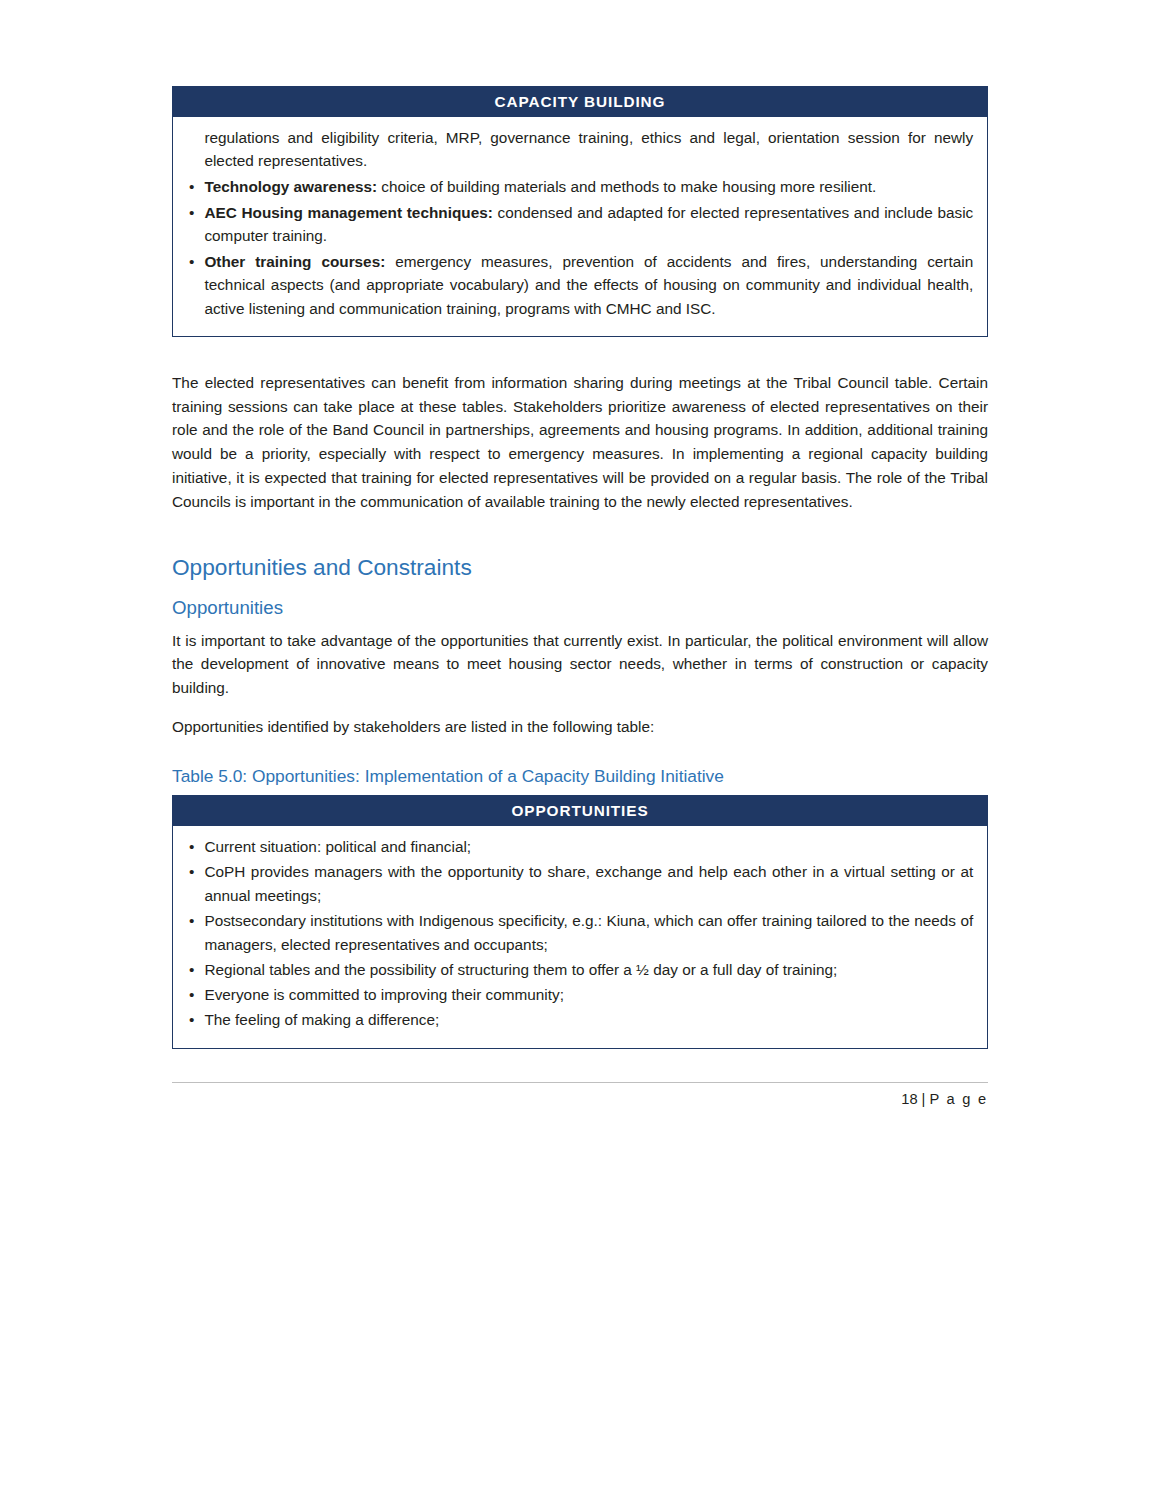CAPACITY BUILDING
regulations and eligibility criteria, MRP, governance training, ethics and legal, orientation session for newly elected representatives.
Technology awareness: choice of building materials and methods to make housing more resilient.
AEC Housing management techniques: condensed and adapted for elected representatives and include basic computer training.
Other training courses: emergency measures, prevention of accidents and fires, understanding certain technical aspects (and appropriate vocabulary) and the effects of housing on community and individual health, active listening and communication training, programs with CMHC and ISC.
The elected representatives can benefit from information sharing during meetings at the Tribal Council table. Certain training sessions can take place at these tables. Stakeholders prioritize awareness of elected representatives on their role and the role of the Band Council in partnerships, agreements and housing programs. In addition, additional training would be a priority, especially with respect to emergency measures. In implementing a regional capacity building initiative, it is expected that training for elected representatives will be provided on a regular basis. The role of the Tribal Councils is important in the communication of available training to the newly elected representatives.
Opportunities and Constraints
Opportunities
It is important to take advantage of the opportunities that currently exist. In particular, the political environment will allow the development of innovative means to meet housing sector needs, whether in terms of construction or capacity building.
Opportunities identified by stakeholders are listed in the following table:
Table 5.0: Opportunities: Implementation of a Capacity Building Initiative
OPPORTUNITIES
Current situation: political and financial;
CoPH provides managers with the opportunity to share, exchange and help each other in a virtual setting or at annual meetings;
Postsecondary institutions with Indigenous specificity, e.g.: Kiuna, which can offer training tailored to the needs of managers, elected representatives and occupants;
Regional tables and the possibility of structuring them to offer a ½ day or a full day of training;
Everyone is committed to improving their community;
The feeling of making a difference;
18 | P a g e